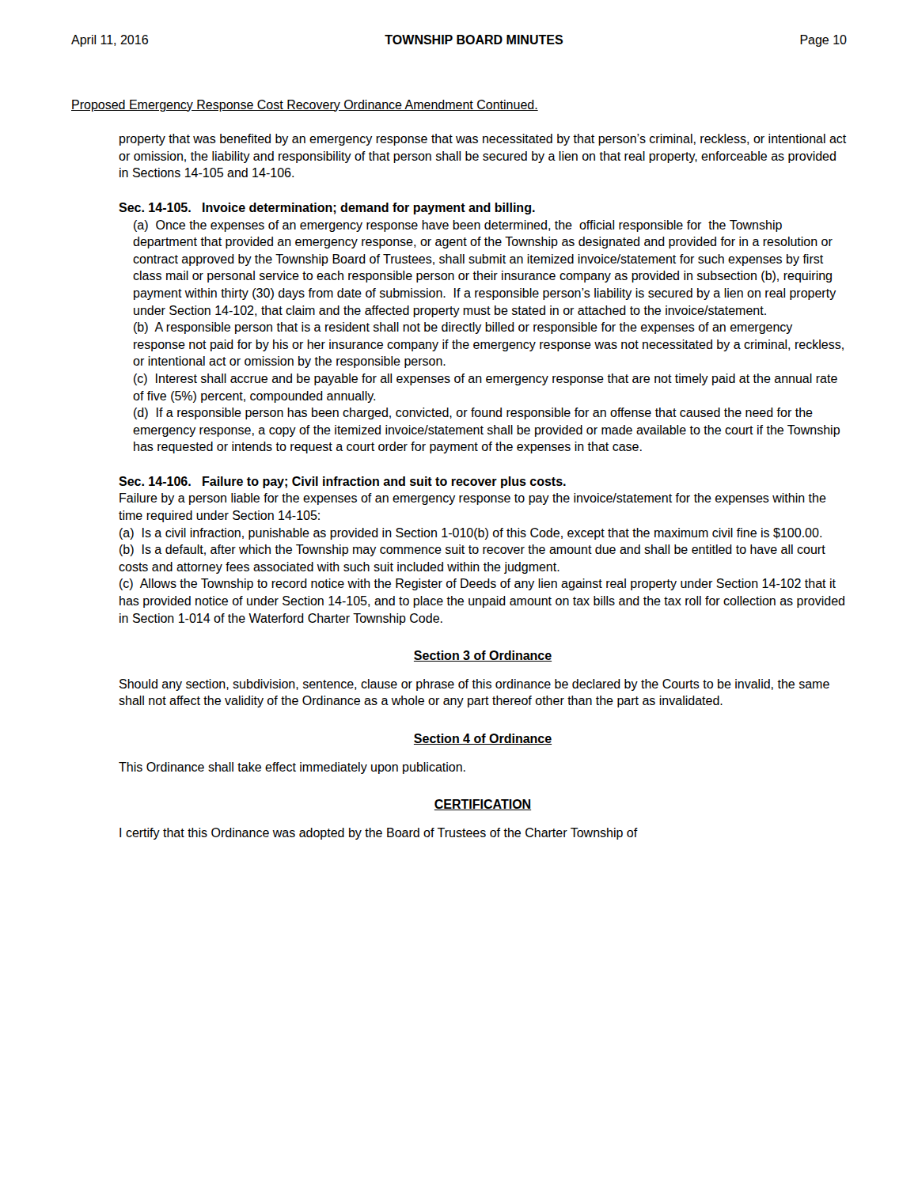April 11, 2016 TOWNSHIP BOARD MINUTES Page 10
Proposed Emergency Response Cost Recovery Ordinance Amendment Continued.
property that was benefited by an emergency response that was necessitated by that person’s criminal, reckless, or intentional act or omission, the liability and responsibility of that person shall be secured by a lien on that real property, enforceable as provided in Sections 14-105 and 14-106.
Sec. 14-105. Invoice determination; demand for payment and billing.
(a) Once the expenses of an emergency response have been determined, the official responsible for the Township department that provided an emergency response, or agent of the Township as designated and provided for in a resolution or contract approved by the Township Board of Trustees, shall submit an itemized invoice/statement for such expenses by first class mail or personal service to each responsible person or their insurance company as provided in subsection (b), requiring payment within thirty (30) days from date of submission. If a responsible person’s liability is secured by a lien on real property under Section 14-102, that claim and the affected property must be stated in or attached to the invoice/statement.
(b) A responsible person that is a resident shall not be directly billed or responsible for the expenses of an emergency response not paid for by his or her insurance company if the emergency response was not necessitated by a criminal, reckless, or intentional act or omission by the responsible person.
(c) Interest shall accrue and be payable for all expenses of an emergency response that are not timely paid at the annual rate of five (5%) percent, compounded annually.
(d) If a responsible person has been charged, convicted, or found responsible for an offense that caused the need for the emergency response, a copy of the itemized invoice/statement shall be provided or made available to the court if the Township has requested or intends to request a court order for payment of the expenses in that case.
Sec. 14-106. Failure to pay; Civil infraction and suit to recover plus costs.
Failure by a person liable for the expenses of an emergency response to pay the invoice/statement for the expenses within the time required under Section 14-105:
(a) Is a civil infraction, punishable as provided in Section 1-010(b) of this Code, except that the maximum civil fine is $100.00.
(b) Is a default, after which the Township may commence suit to recover the amount due and shall be entitled to have all court costs and attorney fees associated with such suit included within the judgment.
(c) Allows the Township to record notice with the Register of Deeds of any lien against real property under Section 14-102 that it has provided notice of under Section 14-105, and to place the unpaid amount on tax bills and the tax roll for collection as provided in Section 1-014 of the Waterford Charter Township Code.
Section 3 of Ordinance
Should any section, subdivision, sentence, clause or phrase of this ordinance be declared by the Courts to be invalid, the same shall not affect the validity of the Ordinance as a whole or any part thereof other than the part as invalidated.
Section 4 of Ordinance
This Ordinance shall take effect immediately upon publication.
CERTIFICATION
I certify that this Ordinance was adopted by the Board of Trustees of the Charter Township of